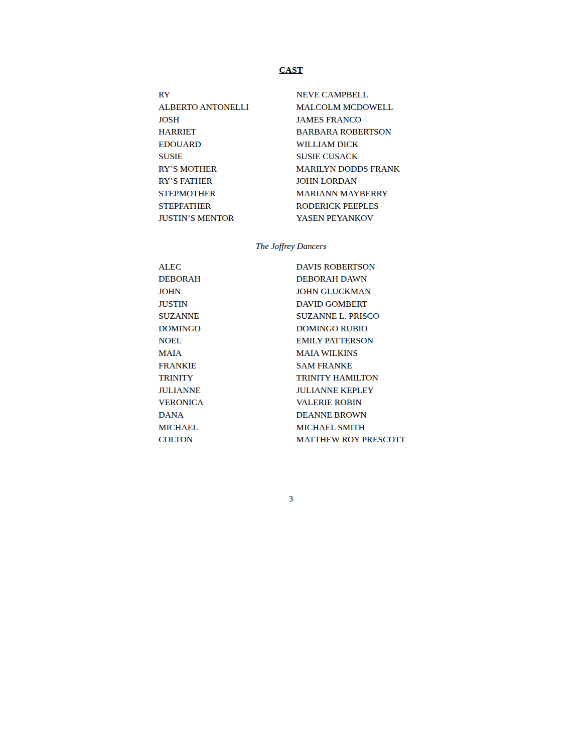CAST
| RY | NEVE CAMPBELL |
| ALBERTO ANTONELLI | MALCOLM MCDOWELL |
| JOSH | JAMES FRANCO |
| HARRIET | BARBARA ROBERTSON |
| EDOUARD | WILLIAM DICK |
| SUSIE | SUSIE CUSACK |
| RY’S MOTHER | MARILYN DODDS FRANK |
| RY’S FATHER | JOHN LORDAN |
| STEPMOTHER | MARIANN MAYBERRY |
| STEPFATHER | RODERICK PEEPLES |
| JUSTIN’S MENTOR | YASEN PEYANKOV |
The Joffrey Dancers
| ALEC | DAVIS ROBERTSON |
| DEBORAH | DEBORAH DAWN |
| JOHN | JOHN GLUCKMAN |
| JUSTIN | DAVID GOMBERT |
| SUZANNE | SUZANNE L. PRISCO |
| DOMINGO | DOMINGO RUBIO |
| NOEL | EMILY PATTERSON |
| MAIA | MAIA WILKINS |
| FRANKIE | SAM FRANKE |
| TRINITY | TRINITY HAMILTON |
| JULIANNE | JULIANNE KEPLEY |
| VERONICA | VALERIE ROBIN |
| DANA | DEANNE BROWN |
| MICHAEL | MICHAEL SMITH |
| COLTON | MATTHEW ROY PRESCOTT |
3